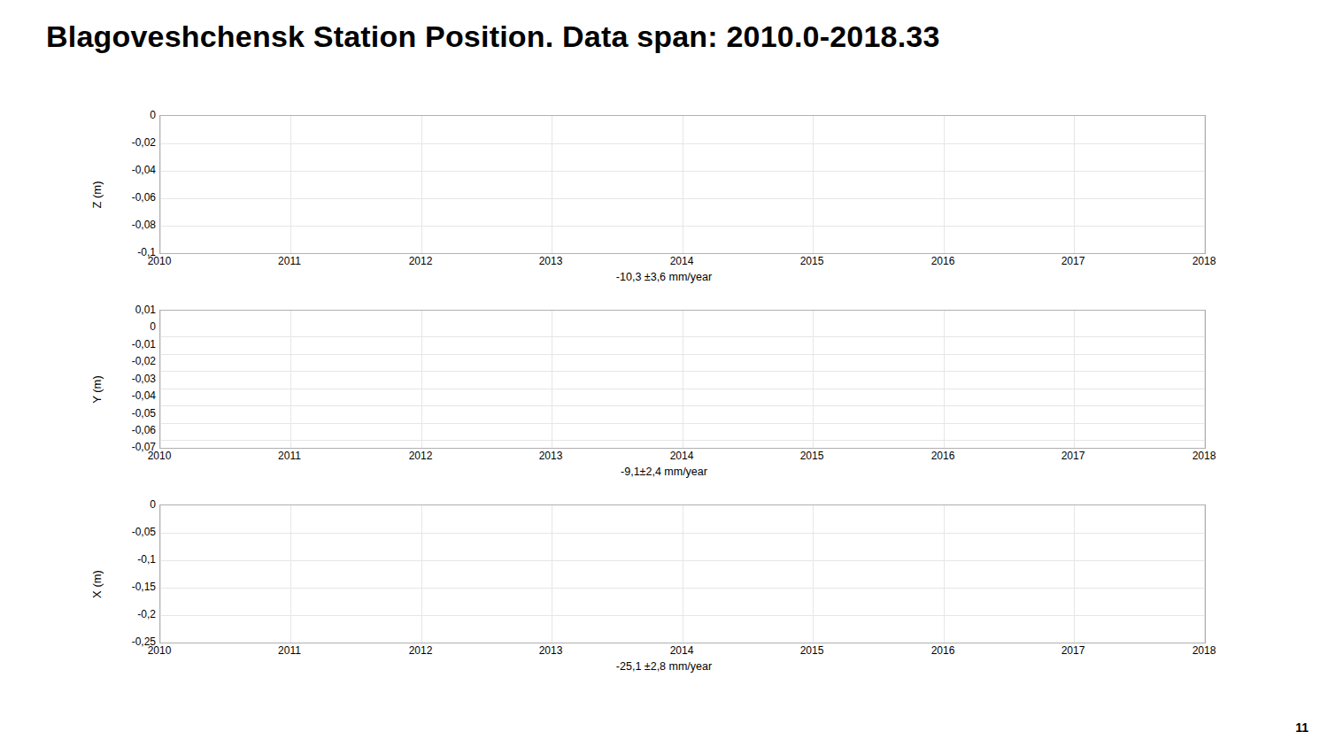Blagoveshchensk Station Position. Data span: 2010.0-2018.33
Z (m)
0
-0,02
-0,04
-0,06
-0,08
-0,1
2010
2011
2012
2013
2014
2015
2016
2017
2018
-10,3 ±3,6 mm/year
Y (m)
0,01
0
-0,01
-0,02
-0,03
-0,04
-0,05
-0,06
-0,07
2010
2011
2012
2013
2014
2015
2016
2017
2018
-9,1±2,4 mm/year
X (m)
0
-0,05
-0,1
-0,15
-0,2
-0,25
2010
2011
2012
2013
2014
2015
2016
2017
2018
-25,1 ±2,8 mm/year
11